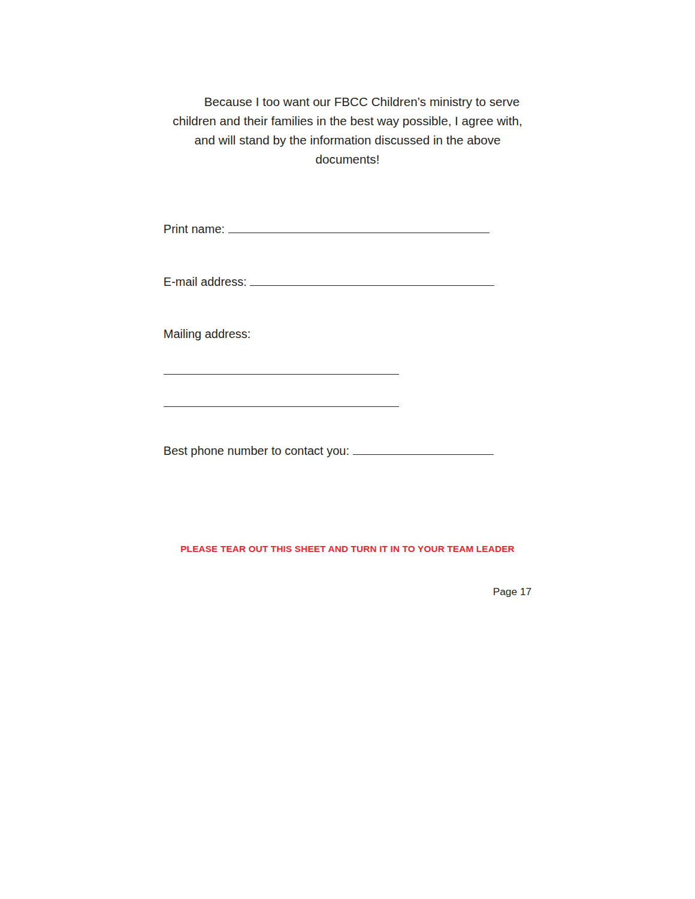Because I too want our FBCC Children’s ministry to serve children and their families in the best way possible, I agree with, and will stand by the information discussed in the above documents!
Print name:
E-mail address:
Mailing address:
Best phone number to contact you:
PLEASE TEAR OUT THIS SHEET AND TURN IT IN TO YOUR TEAM LEADER
Page 17